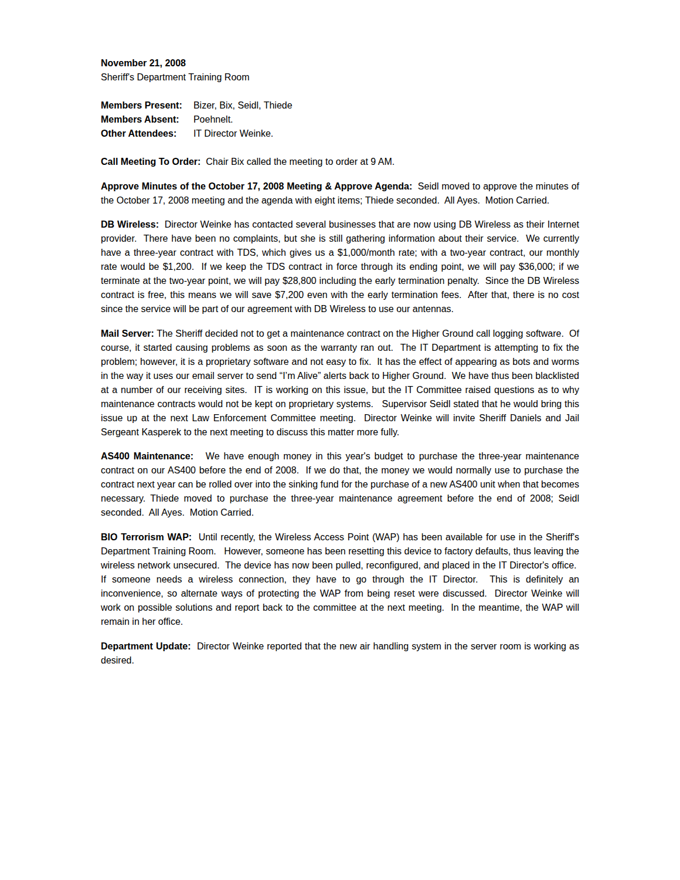November 21, 2008
Sheriff's Department Training Room
| Members Present: | Bizer, Bix, Seidl, Thiede |
| Members Absent: | Poehnelt. |
| Other Attendees: | IT Director Weinke. |
Call Meeting To Order: Chair Bix called the meeting to order at 9 AM.
Approve Minutes of the October 17, 2008 Meeting & Approve Agenda: Seidl moved to approve the minutes of the October 17, 2008 meeting and the agenda with eight items; Thiede seconded. All Ayes. Motion Carried.
DB Wireless: Director Weinke has contacted several businesses that are now using DB Wireless as their Internet provider. There have been no complaints, but she is still gathering information about their service. We currently have a three-year contract with TDS, which gives us a $1,000/month rate; with a two-year contract, our monthly rate would be $1,200. If we keep the TDS contract in force through its ending point, we will pay $36,000; if we terminate at the two-year point, we will pay $28,800 including the early termination penalty. Since the DB Wireless contract is free, this means we will save $7,200 even with the early termination fees. After that, there is no cost since the service will be part of our agreement with DB Wireless to use our antennas.
Mail Server: The Sheriff decided not to get a maintenance contract on the Higher Ground call logging software. Of course, it started causing problems as soon as the warranty ran out. The IT Department is attempting to fix the problem; however, it is a proprietary software and not easy to fix. It has the effect of appearing as bots and worms in the way it uses our email server to send “I’m Alive” alerts back to Higher Ground. We have thus been blacklisted at a number of our receiving sites. IT is working on this issue, but the IT Committee raised questions as to why maintenance contracts would not be kept on proprietary systems. Supervisor Seidl stated that he would bring this issue up at the next Law Enforcement Committee meeting. Director Weinke will invite Sheriff Daniels and Jail Sergeant Kasperek to the next meeting to discuss this matter more fully.
AS400 Maintenance: We have enough money in this year's budget to purchase the three-year maintenance contract on our AS400 before the end of 2008. If we do that, the money we would normally use to purchase the contract next year can be rolled over into the sinking fund for the purchase of a new AS400 unit when that becomes necessary. Thiede moved to purchase the three-year maintenance agreement before the end of 2008; Seidl seconded. All Ayes. Motion Carried.
BIO Terrorism WAP: Until recently, the Wireless Access Point (WAP) has been available for use in the Sheriff's Department Training Room. However, someone has been resetting this device to factory defaults, thus leaving the wireless network unsecured. The device has now been pulled, reconfigured, and placed in the IT Director's office. If someone needs a wireless connection, they have to go through the IT Director. This is definitely an inconvenience, so alternate ways of protecting the WAP from being reset were discussed. Director Weinke will work on possible solutions and report back to the committee at the next meeting. In the meantime, the WAP will remain in her office.
Department Update: Director Weinke reported that the new air handling system in the server room is working as desired.